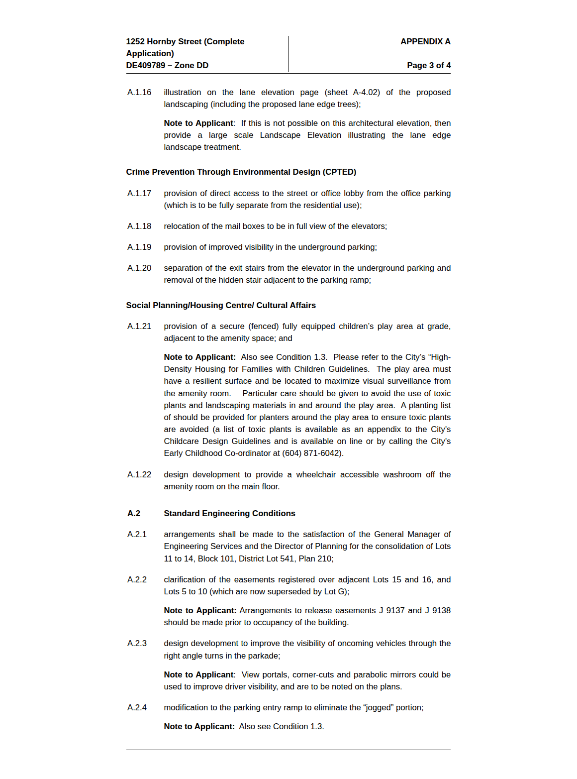| 1252 Hornby Street (Complete Application) | APPENDIX A |
| DE409789 – Zone DD | Page 3 of 4 |
A.1.16
illustration on the lane elevation page (sheet A-4.02) of the proposed landscaping (including the proposed lane edge trees);
Note to Applicant: If this is not possible on this architectural elevation, then provide a large scale Landscape Elevation illustrating the lane edge landscape treatment.
Crime Prevention Through Environmental Design (CPTED)
A.1.17
provision of direct access to the street or office lobby from the office parking (which is to be fully separate from the residential use);
A.1.18
relocation of the mail boxes to be in full view of the elevators;
A.1.19
provision of improved visibility in the underground parking;
A.1.20
separation of the exit stairs from the elevator in the underground parking and removal of the hidden stair adjacent to the parking ramp;
Social Planning/Housing Centre/ Cultural Affairs
A.1.21
provision of a secure (fenced) fully equipped children’s play area at grade, adjacent to the amenity space; and
Note to Applicant: Also see Condition 1.3. Please refer to the City’s “High-Density Housing for Families with Children Guidelines. The play area must have a resilient surface and be located to maximize visual surveillance from the amenity room. Particular care should be given to avoid the use of toxic plants and landscaping materials in and around the play area. A planting list of should be provided for planters around the play area to ensure toxic plants are avoided (a list of toxic plants is available as an appendix to the City's Childcare Design Guidelines and is available on line or by calling the City's Early Childhood Co-ordinator at (604) 871-6042).
A.1.22
design development to provide a wheelchair accessible washroom off the amenity room on the main floor.
A.2
Standard Engineering Conditions
A.2.1
arrangements shall be made to the satisfaction of the General Manager of Engineering Services and the Director of Planning for the consolidation of Lots 11 to 14, Block 101, District Lot 541, Plan 210;
A.2.2
clarification of the easements registered over adjacent Lots 15 and 16, and Lots 5 to 10 (which are now superseded by Lot G);
Note to Applicant: Arrangements to release easements J 9137 and J 9138 should be made prior to occupancy of the building.
A.2.3
design development to improve the visibility of oncoming vehicles through the right angle turns in the parkade;
Note to Applicant: View portals, corner-cuts and parabolic mirrors could be used to improve driver visibility, and are to be noted on the plans.
A.2.4
modification to the parking entry ramp to eliminate the “jogged” portion;
Note to Applicant: Also see Condition 1.3.